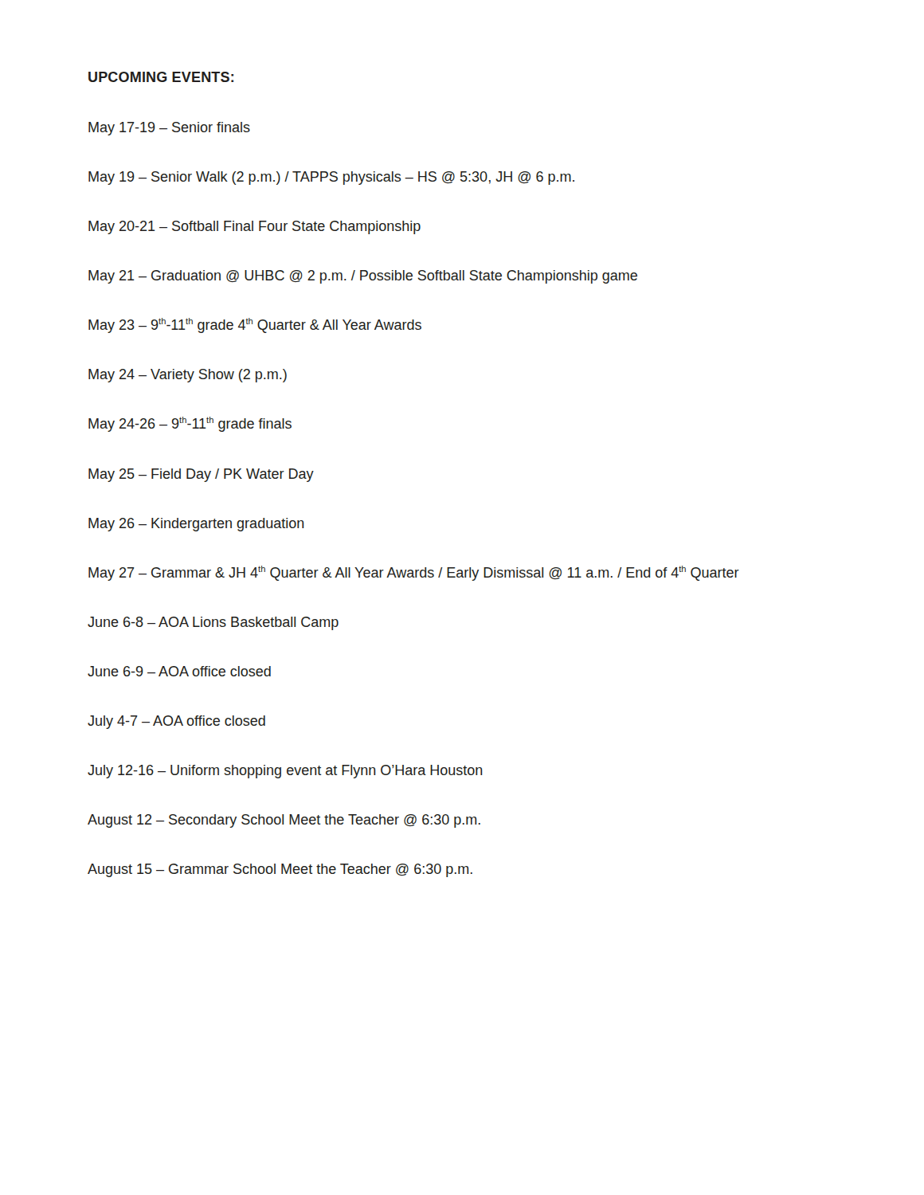UPCOMING EVENTS:
May 17-19 – Senior finals
May 19 – Senior Walk (2 p.m.) / TAPPS physicals – HS @ 5:30, JH @ 6 p.m.
May 20-21 – Softball Final Four State Championship
May 21 – Graduation @ UHBC @ 2 p.m. / Possible Softball State Championship game
May 23 – 9th-11th grade 4th Quarter & All Year Awards
May 24 – Variety Show (2 p.m.)
May 24-26 – 9th-11th grade finals
May 25 – Field Day / PK Water Day
May 26 – Kindergarten graduation
May 27 – Grammar & JH 4th Quarter & All Year Awards / Early Dismissal @ 11 a.m. / End of 4th Quarter
June 6-8 – AOA Lions Basketball Camp
June 6-9 – AOA office closed
July 4-7 – AOA office closed
July 12-16 – Uniform shopping event at Flynn O’Hara Houston
August 12 – Secondary School Meet the Teacher @ 6:30 p.m.
August 15 – Grammar School Meet the Teacher @ 6:30 p.m.